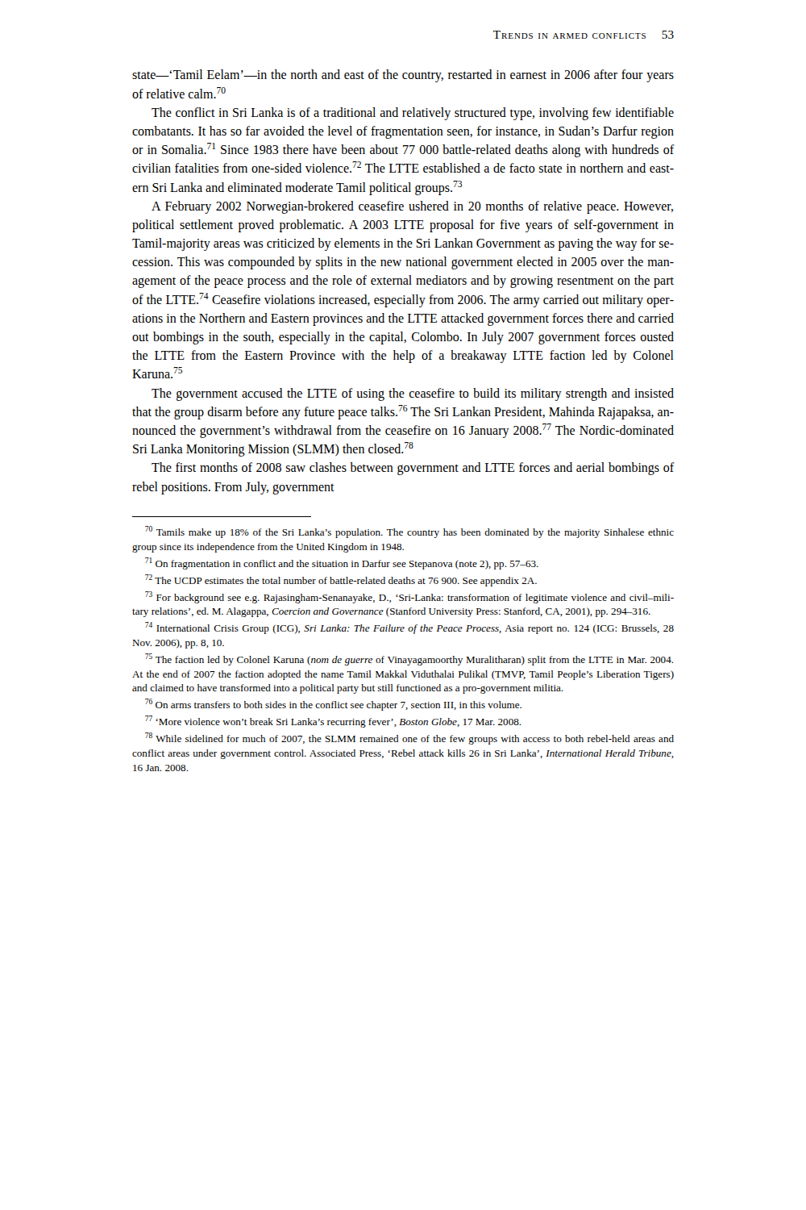Trends in armed conflicts 53
state—‘Tamil Eelam’—in the north and east of the country, restarted in earnest in 2006 after four years of relative calm.70
The conflict in Sri Lanka is of a traditional and relatively structured type, involving few identifiable combatants. It has so far avoided the level of fragmentation seen, for instance, in Sudan’s Darfur region or in Somalia.71 Since 1983 there have been about 77 000 battle-related deaths along with hundreds of civilian fatalities from one-sided violence.72 The LTTE established a de facto state in northern and eastern Sri Lanka and eliminated moderate Tamil political groups.73
A February 2002 Norwegian-brokered ceasefire ushered in 20 months of relative peace. However, political settlement proved problematic. A 2003 LTTE proposal for five years of self-government in Tamil-majority areas was criticized by elements in the Sri Lankan Government as paving the way for secession. This was compounded by splits in the new national government elected in 2005 over the management of the peace process and the role of external mediators and by growing resentment on the part of the LTTE.74 Ceasefire violations increased, especially from 2006. The army carried out military operations in the Northern and Eastern provinces and the LTTE attacked government forces there and carried out bombings in the south, especially in the capital, Colombo. In July 2007 government forces ousted the LTTE from the Eastern Province with the help of a breakaway LTTE faction led by Colonel Karuna.75
The government accused the LTTE of using the ceasefire to build its military strength and insisted that the group disarm before any future peace talks.76 The Sri Lankan President, Mahinda Rajapaksa, announced the government’s withdrawal from the ceasefire on 16 January 2008.77 The Nordic-dominated Sri Lanka Monitoring Mission (SLMM) then closed.78
The first months of 2008 saw clashes between government and LTTE forces and aerial bombings of rebel positions. From July, government
70 Tamils make up 18% of the Sri Lanka’s population. The country has been dominated by the majority Sinhalese ethnic group since its independence from the United Kingdom in 1948.
71 On fragmentation in conflict and the situation in Darfur see Stepanova (note 2), pp. 57–63.
72 The UCDP estimates the total number of battle-related deaths at 76 900. See appendix 2A.
73 For background see e.g. Rajasingham-Senanayake, D., ‘Sri-Lanka: transformation of legitimate violence and civil–military relations’, ed. M. Alagappa, Coercion and Governance (Stanford University Press: Stanford, CA, 2001), pp. 294–316.
74 International Crisis Group (ICG), Sri Lanka: The Failure of the Peace Process, Asia report no. 124 (ICG: Brussels, 28 Nov. 2006), pp. 8, 10.
75 The faction led by Colonel Karuna (nom de guerre of Vinayagamoorthy Muralitharan) split from the LTTE in Mar. 2004. At the end of 2007 the faction adopted the name Tamil Makkal Viduthalai Pulikal (TMVP, Tamil People’s Liberation Tigers) and claimed to have transformed into a political party but still functioned as a pro-government militia.
76 On arms transfers to both sides in the conflict see chapter 7, section III, in this volume.
77 ‘More violence won’t break Sri Lanka’s recurring fever’, Boston Globe, 17 Mar. 2008.
78 While sidelined for much of 2007, the SLMM remained one of the few groups with access to both rebel-held areas and conflict areas under government control. Associated Press, ‘Rebel attack kills 26 in Sri Lanka’, International Herald Tribune, 16 Jan. 2008.